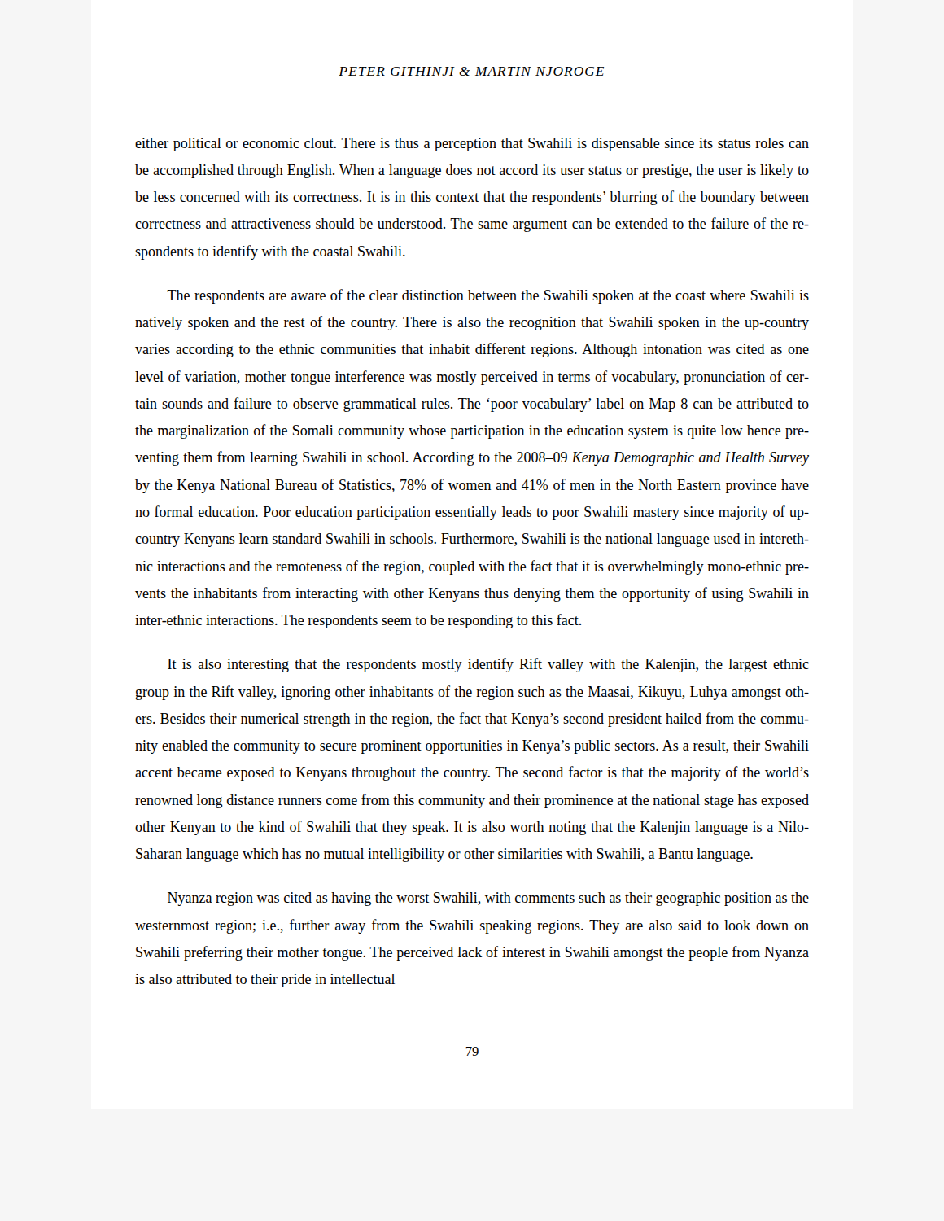PETER GITHINJI & MARTIN NJOROGE
either political or economic clout. There is thus a perception that Swahili is dispensable since its status roles can be accomplished through English. When a language does not accord its user status or prestige, the user is likely to be less concerned with its correctness. It is in this context that the respondents’ blurring of the boundary between correctness and attractiveness should be understood. The same argument can be extended to the failure of the respondents to identify with the coastal Swahili.
The respondents are aware of the clear distinction between the Swahili spoken at the coast where Swahili is natively spoken and the rest of the country. There is also the recognition that Swahili spoken in the up-country varies according to the ethnic communities that inhabit different regions. Although intonation was cited as one level of variation, mother tongue interference was mostly perceived in terms of vocabulary, pronunciation of certain sounds and failure to observe grammatical rules. The ‘poor vocabulary’ label on Map 8 can be attributed to the marginalization of the Somali community whose participation in the education system is quite low hence preventing them from learning Swahili in school. According to the 2008–09 Kenya Demographic and Health Survey by the Kenya National Bureau of Statistics, 78% of women and 41% of men in the North Eastern province have no formal education. Poor education participation essentially leads to poor Swahili mastery since majority of up-country Kenyans learn standard Swahili in schools. Furthermore, Swahili is the national language used in interethnic interactions and the remoteness of the region, coupled with the fact that it is overwhelmingly mono-ethnic prevents the inhabitants from interacting with other Kenyans thus denying them the opportunity of using Swahili in inter-ethnic interactions. The respondents seem to be responding to this fact.
It is also interesting that the respondents mostly identify Rift valley with the Kalenjin, the largest ethnic group in the Rift valley, ignoring other inhabitants of the region such as the Maasai, Kikuyu, Luhya amongst others. Besides their numerical strength in the region, the fact that Kenya’s second president hailed from the community enabled the community to secure prominent opportunities in Kenya’s public sectors. As a result, their Swahili accent became exposed to Kenyans throughout the country. The second factor is that the majority of the world’s renowned long distance runners come from this community and their prominence at the national stage has exposed other Kenyan to the kind of Swahili that they speak. It is also worth noting that the Kalenjin language is a Nilo-Saharan language which has no mutual intelligibility or other similarities with Swahili, a Bantu language.
Nyanza region was cited as having the worst Swahili, with comments such as their geographic position as the westernmost region; i.e., further away from the Swahili speaking regions. They are also said to look down on Swahili preferring their mother tongue. The perceived lack of interest in Swahili amongst the people from Nyanza is also attributed to their pride in intellectual
79